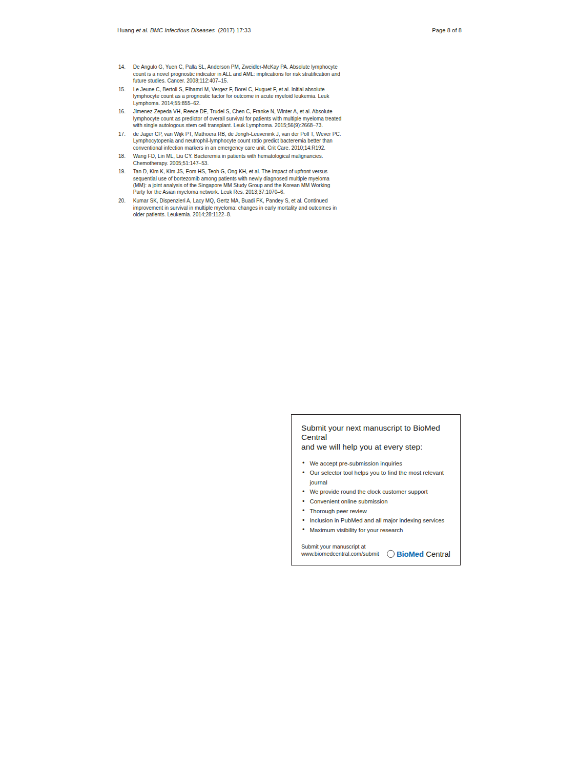Huang et al. BMC Infectious Diseases (2017) 17:33
Page 8 of 8
14. De Angulo G, Yuen C, Palla SL, Anderson PM, Zweidler-McKay PA. Absolute lymphocyte count is a novel prognostic indicator in ALL and AML: implications for risk stratification and future studies. Cancer. 2008;112:407–15.
15. Le Jeune C, Bertoli S, Elhamri M, Vergez F, Borel C, Huguet F, et al. Initial absolute lymphocyte count as a prognostic factor for outcome in acute myeloid leukemia. Leuk Lymphoma. 2014;55:855–62.
16. Jimenez-Zepeda VH, Reece DE, Trudel S, Chen C, Franke N, Winter A, et al. Absolute lymphocyte count as predictor of overall survival for patients with multiple myeloma treated with single autologous stem cell transplant. Leuk Lymphoma. 2015;56(9):2668–73.
17. de Jager CP, van Wijk PT, Mathoera RB, de Jongh-Leuvenink J, van der Poll T, Wever PC. Lymphocytopenia and neutrophil-lymphocyte count ratio predict bacteremia better than conventional infection markers in an emergency care unit. Crit Care. 2010;14:R192.
18. Wang FD, Lin ML, Liu CY. Bacteremia in patients with hematological malignancies. Chemotherapy. 2005;51:147–53.
19. Tan D, Kim K, Kim JS, Eom HS, Teoh G, Ong KH, et al. The impact of upfront versus sequential use of bortezomib among patients with newly diagnosed multiple myeloma (MM): a joint analysis of the Singapore MM Study Group and the Korean MM Working Party for the Asian myeloma network. Leuk Res. 2013;37:1070–6.
20. Kumar SK, Dispenzieri A, Lacy MQ, Gertz MA, Buadi FK, Pandey S, et al. Continued improvement in survival in multiple myeloma: changes in early mortality and outcomes in older patients. Leukemia. 2014;28:1122–8.
Submit your next manuscript to BioMed Central
and we will help you at every step:
We accept pre-submission inquiries
Our selector tool helps you to find the most relevant journal
We provide round the clock customer support
Convenient online submission
Thorough peer review
Inclusion in PubMed and all major indexing services
Maximum visibility for your research
Submit your manuscript at www.biomedcentral.com/submit
BioMed Central